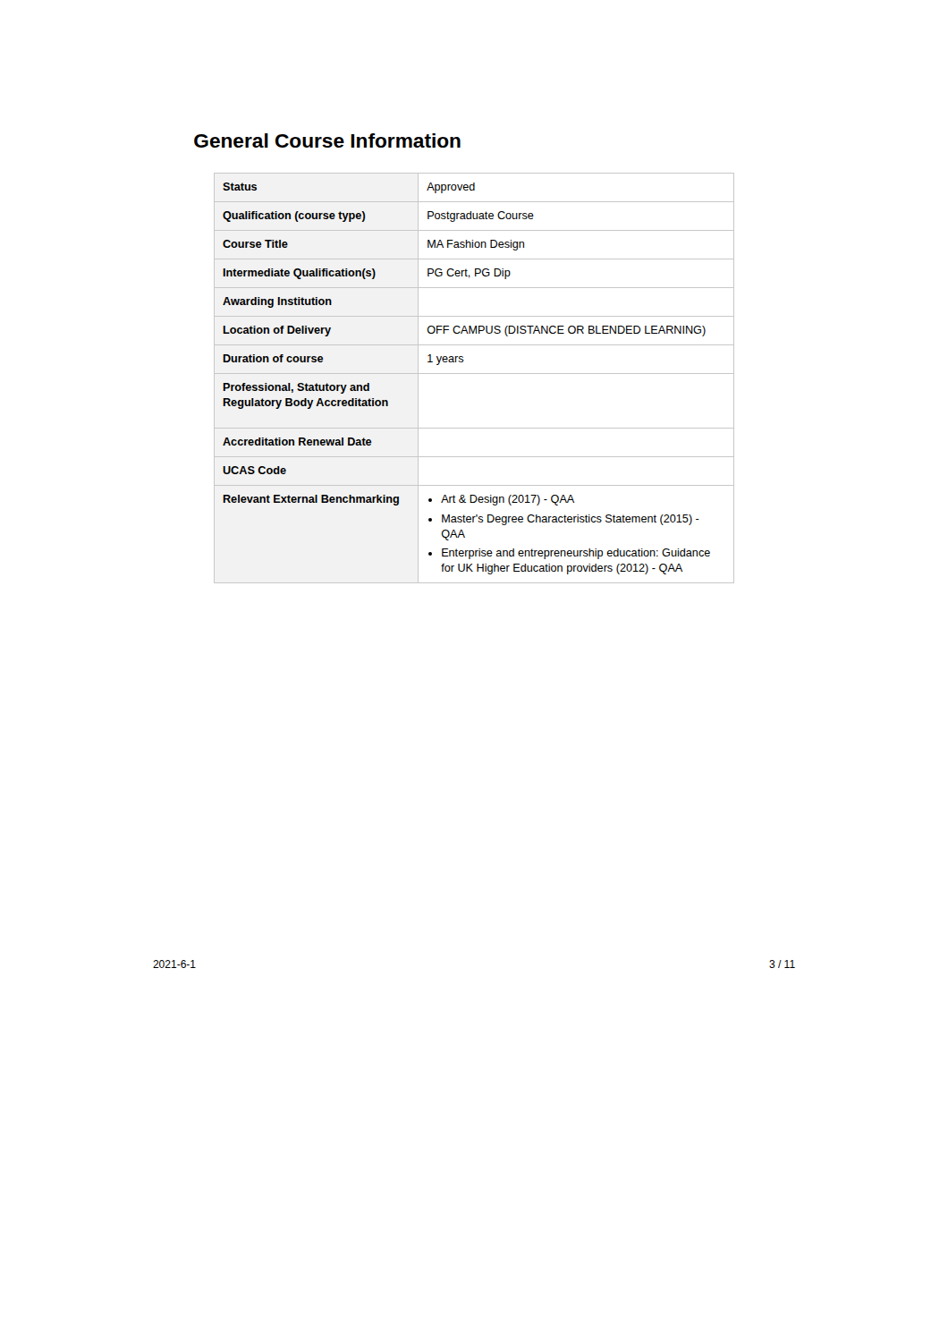General Course Information
| Status | Approved |
| Qualification (course type) | Postgraduate Course |
| Course Title | MA Fashion Design |
| Intermediate Qualification(s) | PG Cert, PG Dip |
| Awarding Institution | |
| Location of Delivery | OFF CAMPUS (DISTANCE OR BLENDED LEARNING) |
| Duration of course | 1 years |
| Professional, Statutory and Regulatory Body Accreditation | |
| Accreditation Renewal Date | |
| UCAS Code | |
| Relevant External Benchmarking | Art & Design (2017) - QAA Master's Degree Characteristics Statement (2015) - QAA Enterprise and entrepreneurship education: Guidance for UK Higher Education providers (2012) - QAA |
2021-6-1 3 / 11